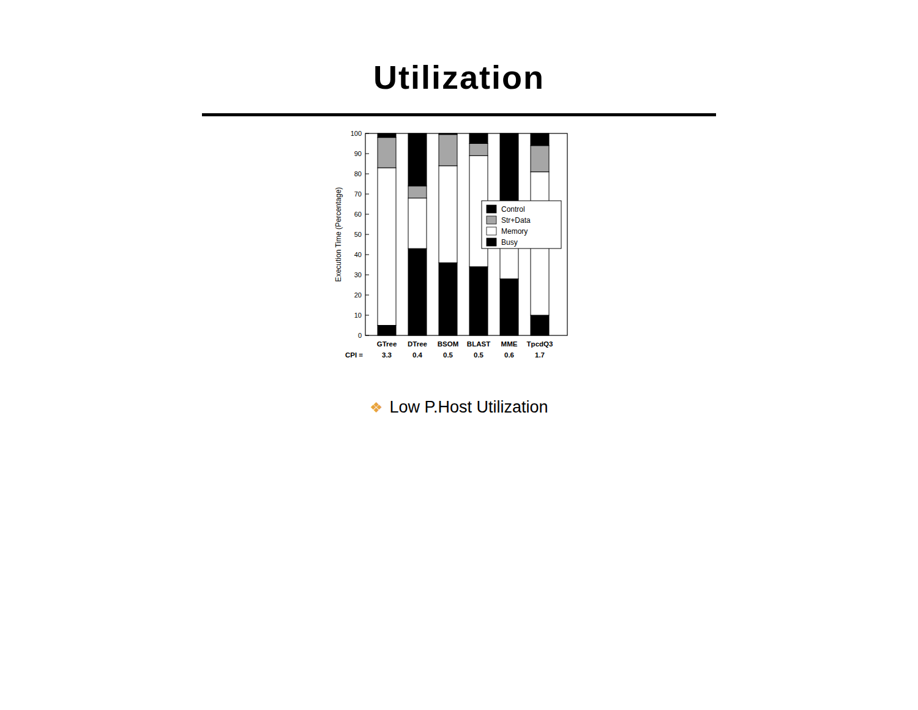Utilization
100 90 80 70 60 50 40 30 20 10 0 Execution Time (Percentage) Control Str+Data Memory Busy GTree DTree BSOM BLAST MME TpcdQ3 CPI = 3.3 0.4 0.5 0.5 0.6 1.7
❖Low P.Host Utilization